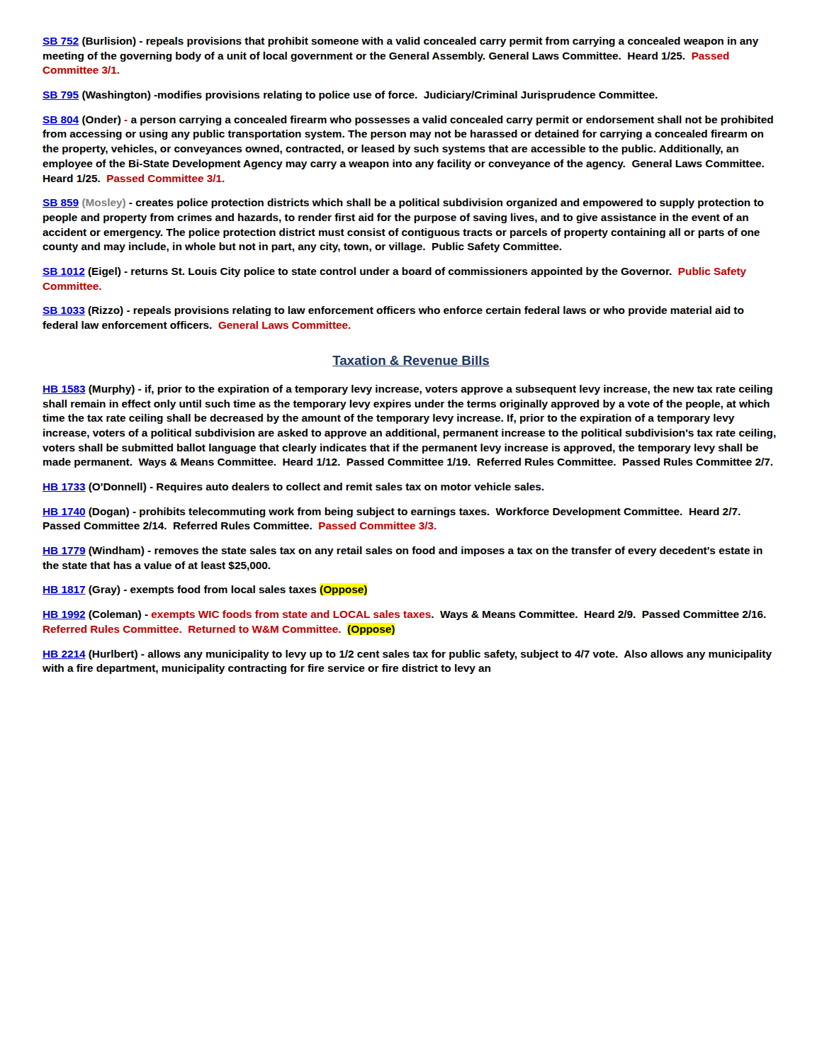SB 752 (Burlision) - repeals provisions that prohibit someone with a valid concealed carry permit from carrying a concealed weapon in any meeting of the governing body of a unit of local government or the General Assembly. General Laws Committee. Heard 1/25. Passed Committee 3/1.
SB 795 (Washington) -modifies provisions relating to police use of force. Judiciary/Criminal Jurisprudence Committee.
SB 804 (Onder) - a person carrying a concealed firearm who possesses a valid concealed carry permit or endorsement shall not be prohibited from accessing or using any public transportation system. The person may not be harassed or detained for carrying a concealed firearm on the property, vehicles, or conveyances owned, contracted, or leased by such systems that are accessible to the public. Additionally, an employee of the Bi-State Development Agency may carry a weapon into any facility or conveyance of the agency. General Laws Committee. Heard 1/25. Passed Committee 3/1.
SB 859 (Mosley) - creates police protection districts which shall be a political subdivision organized and empowered to supply protection to people and property from crimes and hazards, to render first aid for the purpose of saving lives, and to give assistance in the event of an accident or emergency. The police protection district must consist of contiguous tracts or parcels of property containing all or parts of one county and may include, in whole but not in part, any city, town, or village. Public Safety Committee.
SB 1012 (Eigel) - returns St. Louis City police to state control under a board of commissioners appointed by the Governor. Public Safety Committee.
SB 1033 (Rizzo) - repeals provisions relating to law enforcement officers who enforce certain federal laws or who provide material aid to federal law enforcement officers. General Laws Committee.
Taxation & Revenue Bills
HB 1583 (Murphy) - if, prior to the expiration of a temporary levy increase, voters approve a subsequent levy increase, the new tax rate ceiling shall remain in effect only until such time as the temporary levy expires under the terms originally approved by a vote of the people, at which time the tax rate ceiling shall be decreased by the amount of the temporary levy increase. If, prior to the expiration of a temporary levy increase, voters of a political subdivision are asked to approve an additional, permanent increase to the political subdivision's tax rate ceiling, voters shall be submitted ballot language that clearly indicates that if the permanent levy increase is approved, the temporary levy shall be made permanent. Ways & Means Committee. Heard 1/12. Passed Committee 1/19. Referred Rules Committee. Passed Rules Committee 2/7.
HB 1733 (O'Donnell) - Requires auto dealers to collect and remit sales tax on motor vehicle sales.
HB 1740 (Dogan) - prohibits telecommuting work from being subject to earnings taxes. Workforce Development Committee. Heard 2/7. Passed Committee 2/14. Referred Rules Committee. Passed Committee 3/3.
HB 1779 (Windham) - removes the state sales tax on any retail sales on food and imposes a tax on the transfer of every decedent's estate in the state that has a value of at least $25,000.
HB 1817 (Gray) - exempts food from local sales taxes (Oppose)
HB 1992 (Coleman) - exempts WIC foods from state and LOCAL sales taxes. Ways & Means Committee. Heard 2/9. Passed Committee 2/16. Referred Rules Committee. Returned to W&M Committee. (Oppose)
HB 2214 (Hurlbert) - allows any municipality to levy up to 1/2 cent sales tax for public safety, subject to 4/7 vote. Also allows any municipality with a fire department, municipality contracting for fire service or fire district to levy an